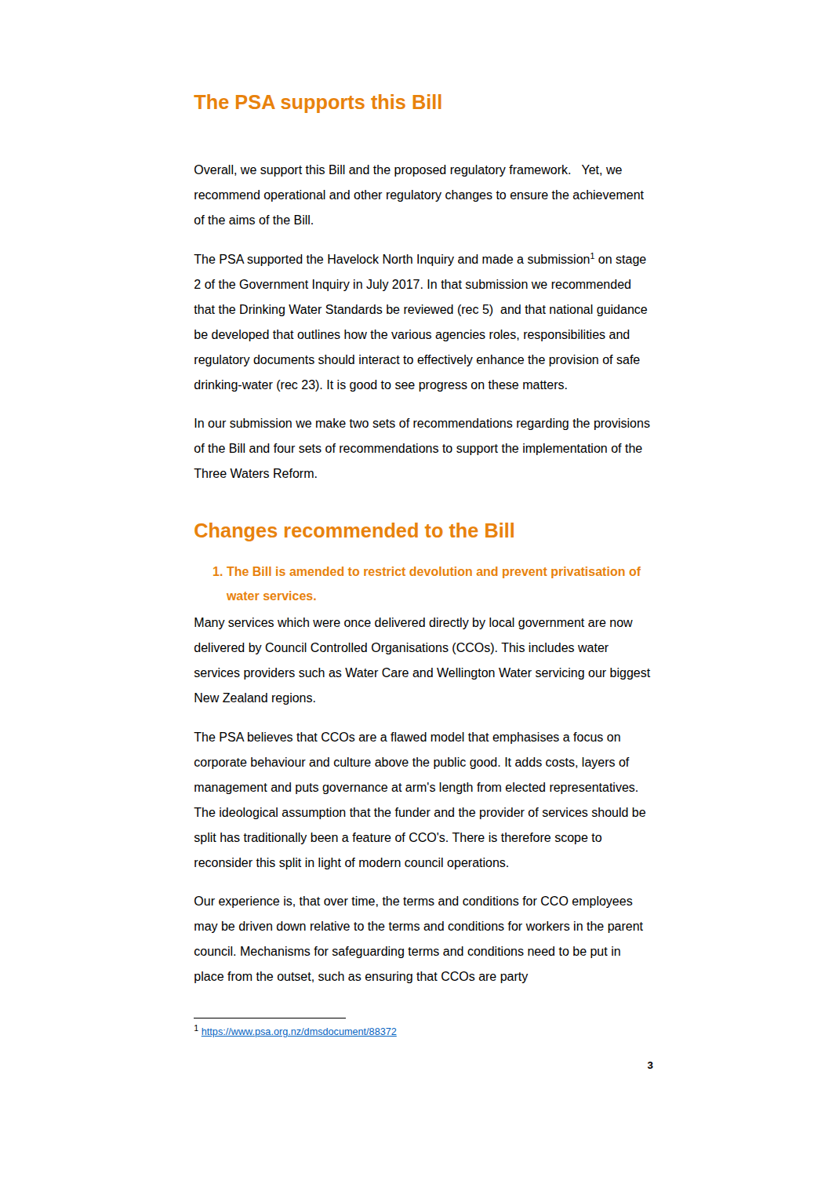The PSA supports this Bill
Overall, we support this Bill and the proposed regulatory framework. Yet, we recommend operational and other regulatory changes to ensure the achievement of the aims of the Bill.
The PSA supported the Havelock North Inquiry and made a submission1 on stage 2 of the Government Inquiry in July 2017. In that submission we recommended that the Drinking Water Standards be reviewed (rec 5) and that national guidance be developed that outlines how the various agencies roles, responsibilities and regulatory documents should interact to effectively enhance the provision of safe drinking-water (rec 23). It is good to see progress on these matters.
In our submission we make two sets of recommendations regarding the provisions of the Bill and four sets of recommendations to support the implementation of the Three Waters Reform.
Changes recommended to the Bill
The Bill is amended to restrict devolution and prevent privatisation of water services.
Many services which were once delivered directly by local government are now delivered by Council Controlled Organisations (CCOs). This includes water services providers such as Water Care and Wellington Water servicing our biggest New Zealand regions.
The PSA believes that CCOs are a flawed model that emphasises a focus on corporate behaviour and culture above the public good. It adds costs, layers of management and puts governance at arm's length from elected representatives. The ideological assumption that the funder and the provider of services should be split has traditionally been a feature of CCO's. There is therefore scope to reconsider this split in light of modern council operations.
Our experience is, that over time, the terms and conditions for CCO employees may be driven down relative to the terms and conditions for workers in the parent council. Mechanisms for safeguarding terms and conditions need to be put in place from the outset, such as ensuring that CCOs are party
1 https://www.psa.org.nz/dmsdocument/88372
3